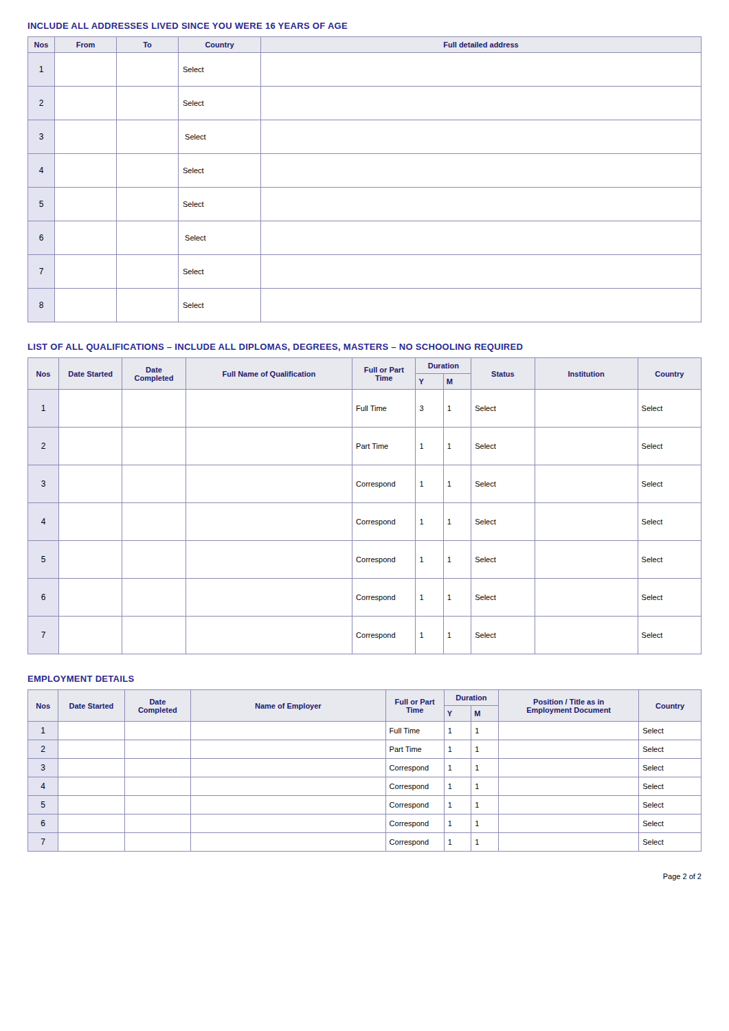Include all addresses lived since you were 16 years of age
| Nos | From | To | Country | Full detailed address |
| --- | --- | --- | --- | --- |
| 1 | | | Select | |
| 2 | | | Select | |
| 3 | | | Select | |
| 4 | | | Select | |
| 5 | | | Select | |
| 6 | | | Select | |
| 7 | | | Select | |
| 8 | | | Select | |
List of all qualifications – include all diplomas, degrees, masters – no schooling required
| Nos | Date Started | Date Completed | Full Name of Qualification | Full or Part Time | Duration | Status | Institution | Country |
| --- | --- | --- | --- | --- | --- | --- | --- | --- |
| Y | M |
| 1 | | | | Full Time | 3 | 1 | Select | | Select |
| 2 | | | | Part Time | 1 | 1 | Select | | Select |
| 3 | | | | Correspond | 1 | 1 | Select | | Select |
| 4 | | | | Correspond | 1 | 1 | Select | | Select |
| 5 | | | | Correspond | 1 | 1 | Select | | Select |
| 6 | | | | Correspond | 1 | 1 | Select | | Select |
| 7 | | | | Correspond | 1 | 1 | Select | | Select |
Employment details
| Nos | Date Started | Date Completed | Name of Employer | Full or Part Time | Duration | Position / Title as in Employment Document | Country |
| --- | --- | --- | --- | --- | --- | --- | --- |
| Y | M |
| 1 | | | | Full Time | 1 | 1 | | Select |
| 2 | | | | Part Time | 1 | 1 | | Select |
| 3 | | | | Correspond | 1 | 1 | | Select |
| 4 | | | | Correspond | 1 | 1 | | Select |
| 5 | | | | Correspond | 1 | 1 | | Select |
| 6 | | | | Correspond | 1 | 1 | | Select |
| 7 | | | | Correspond | 1 | 1 | | Select |
Page 2 of 2